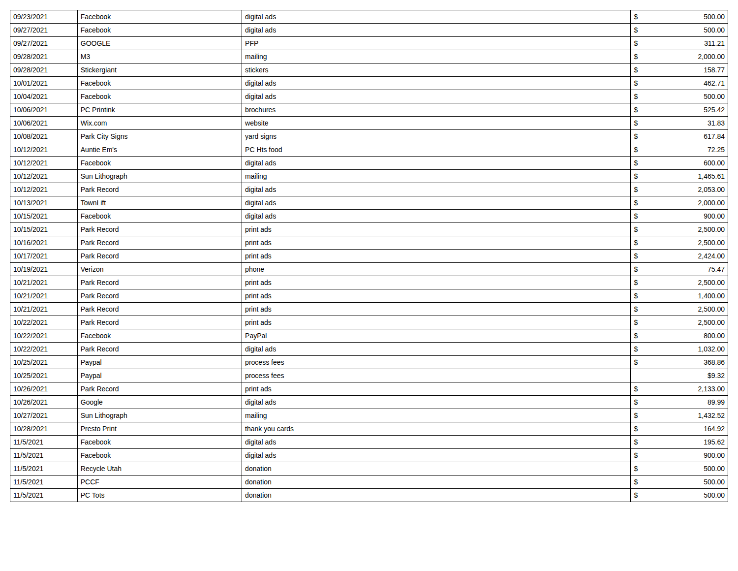| 09/23/2021 | Facebook | digital ads | $ | 500.00 |
| 09/27/2021 | Facebook | digital ads | $ | 500.00 |
| 09/27/2021 | GOOGLE | PFP | $ | 311.21 |
| 09/28/2021 | M3 | mailing | $ | 2,000.00 |
| 09/28/2021 | Stickergiant | stickers | $ | 158.77 |
| 10/01/2021 | Facebook | digital ads | $ | 462.71 |
| 10/04/2021 | Facebook | digital ads | $ | 500.00 |
| 10/06/2021 | PC Printink | brochures | $ | 525.42 |
| 10/06/2021 | Wix.com | website | $ | 31.83 |
| 10/08/2021 | Park City Signs | yard signs | $ | 617.84 |
| 10/12/2021 | Auntie Em's | PC Hts food | $ | 72.25 |
| 10/12/2021 | Facebook | digital ads | $ | 600.00 |
| 10/12/2021 | Sun Lithograph | mailing | $ | 1,465.61 |
| 10/12/2021 | Park Record | digital ads | $ | 2,053.00 |
| 10/13/2021 | TownLift | digital ads | $ | 2,000.00 |
| 10/15/2021 | Facebook | digital ads | $ | 900.00 |
| 10/15/2021 | Park Record | print ads | $ | 2,500.00 |
| 10/16/2021 | Park Record | print ads | $ | 2,500.00 |
| 10/17/2021 | Park Record | print ads | $ | 2,424.00 |
| 10/19/2021 | Verizon | phone | $ | 75.47 |
| 10/21/2021 | Park Record | print ads | $ | 2,500.00 |
| 10/21/2021 | Park Record | print ads | $ | 1,400.00 |
| 10/21/2021 | Park Record | print ads | $ | 2,500.00 |
| 10/22/2021 | Park Record | print ads | $ | 2,500.00 |
| 10/22/2021 | Facebook | PayPal | $ | 800.00 |
| 10/22/2021 | Park Record | digital ads | $ | 1,032.00 |
| 10/25/2021 | Paypal | process fees | $ | 368.86 |
| 10/25/2021 | Paypal | process fees | $9.32 |
| 10/26/2021 | Park Record | print ads | $ | 2,133.00 |
| 10/26/2021 | Google | digital ads | $ | 89.99 |
| 10/27/2021 | Sun Lithograph | mailing | $ | 1,432.52 |
| 10/28/2021 | Presto Print | thank you cards | $ | 164.92 |
| 11/5/2021 | Facebook | digital ads | $ | 195.62 |
| 11/5/2021 | Facebook | digital ads | $ | 900.00 |
| 11/5/2021 | Recycle Utah | donation | $ | 500.00 |
| 11/5/2021 | PCCF | donation | $ | 500.00 |
| 11/5/2021 | PC Tots | donation | $ | 500.00 |